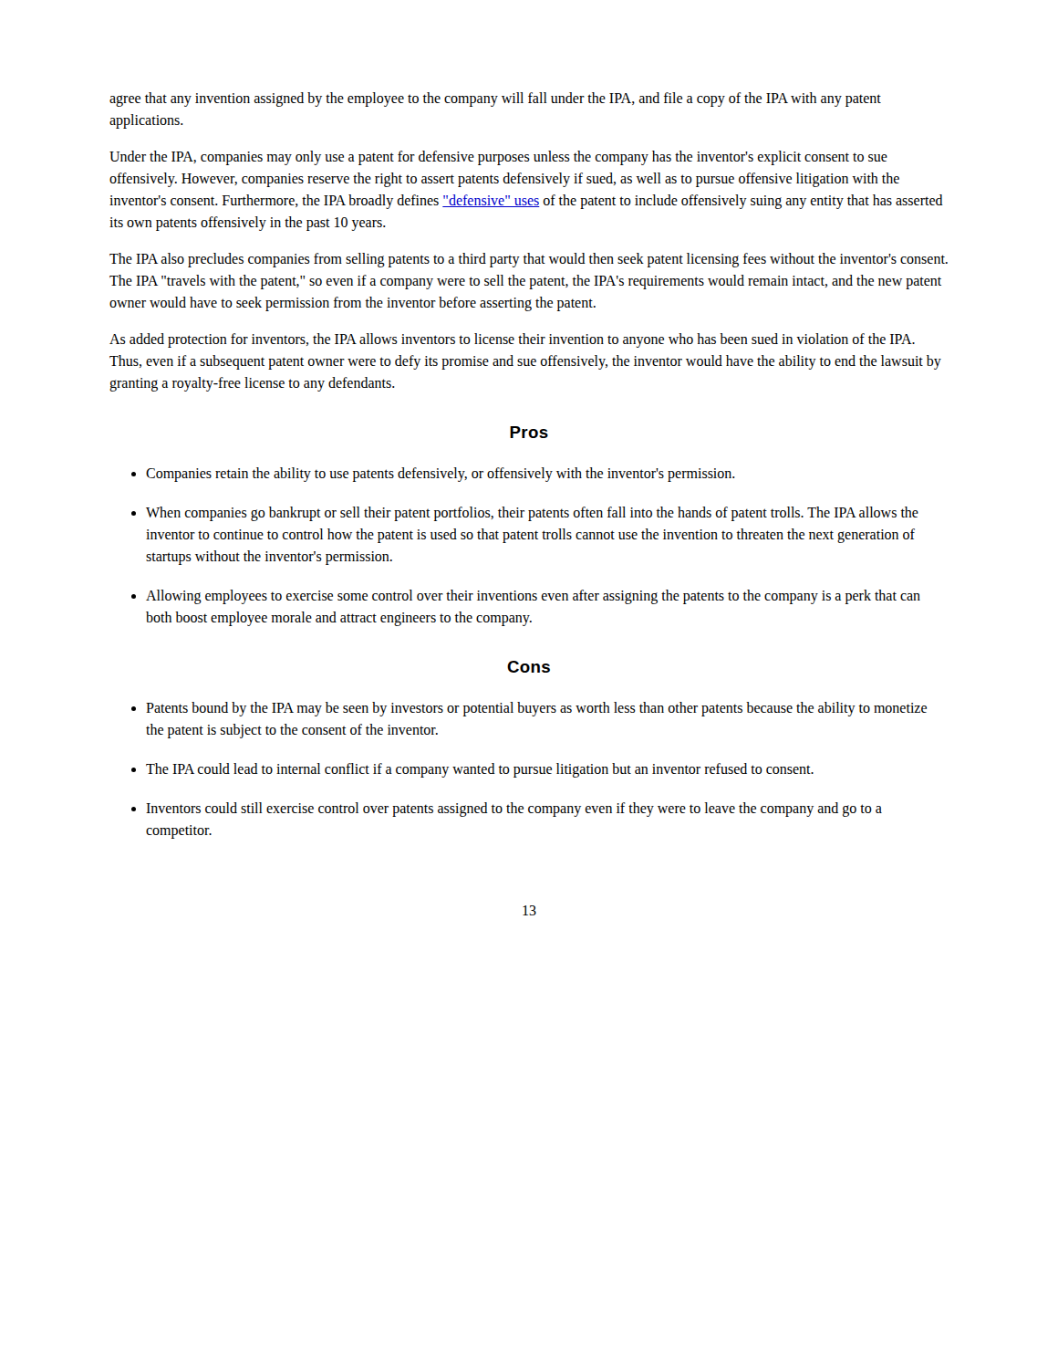agree that any invention assigned by the employee to the company will fall under the IPA, and file a copy of the IPA with any patent applications.
Under the IPA, companies may only use a patent for defensive purposes unless the company has the inventor's explicit consent to sue offensively. However, companies reserve the right to assert patents defensively if sued, as well as to pursue offensive litigation with the inventor's consent. Furthermore, the IPA broadly defines "defensive" uses of the patent to include offensively suing any entity that has asserted its own patents offensively in the past 10 years.
The IPA also precludes companies from selling patents to a third party that would then seek patent licensing fees without the inventor's consent. The IPA "travels with the patent," so even if a company were to sell the patent, the IPA's requirements would remain intact, and the new patent owner would have to seek permission from the inventor before asserting the patent.
As added protection for inventors, the IPA allows inventors to license their invention to anyone who has been sued in violation of the IPA. Thus, even if a subsequent patent owner were to defy its promise and sue offensively, the inventor would have the ability to end the lawsuit by granting a royalty-free license to any defendants.
Pros
Companies retain the ability to use patents defensively, or offensively with the inventor's permission.
When companies go bankrupt or sell their patent portfolios, their patents often fall into the hands of patent trolls. The IPA allows the inventor to continue to control how the patent is used so that patent trolls cannot use the invention to threaten the next generation of startups without the inventor's permission.
Allowing employees to exercise some control over their inventions even after assigning the patents to the company is a perk that can both boost employee morale and attract engineers to the company.
Cons
Patents bound by the IPA may be seen by investors or potential buyers as worth less than other patents because the ability to monetize the patent is subject to the consent of the inventor.
The IPA could lead to internal conflict if a company wanted to pursue litigation but an inventor refused to consent.
Inventors could still exercise control over patents assigned to the company even if they were to leave the company and go to a competitor.
13